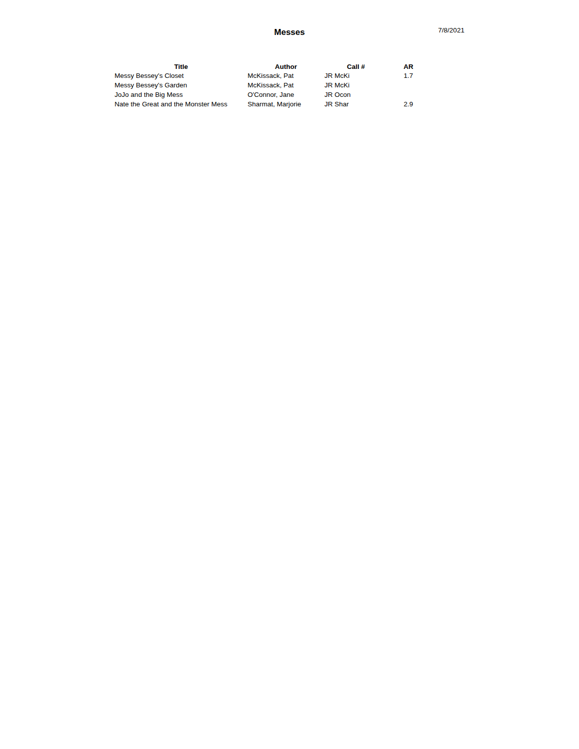7/8/2021
Messes
| Title | Author | Call # | AR | |
| --- | --- | --- | --- | --- |
| Messy Bessey's Closet | McKissack, Pat | JR McKi | 1.7 | |
| Messy Bessey's Garden | McKissack, Pat | JR McKi | | |
| JoJo and the Big Mess | O'Connor, Jane | JR Ocon | | |
| Nate the Great and the Monster Mess | Sharmat, Marjorie | JR Shar | 2.9 | |